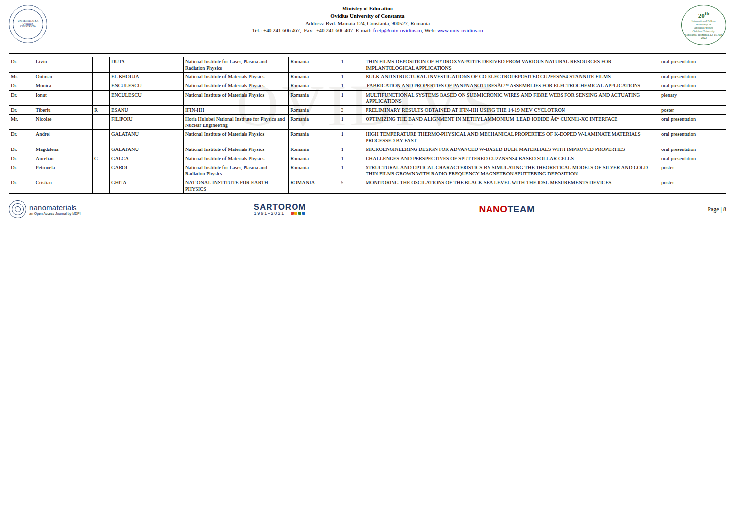OVIDIVS
UNIVERSITATEA OVIDIUS CONSTANTA
20th International Balkan
Workshop on
Applied Physics
Ovidius University
Constanta, Romania, 12-15 July 2022
Ministry of Education
Ovidius University of Constanta
Address: Bvd. Mamaia 124, Constanta, 900527, Romania
Tel.: +40 241 606 467, Fax: +40 241 606 407 E-mail: fcetp@univ-ovidius.ro, Web: www.univ-ovidius.ro
| Dr. | Liviu | | DUTA | National Institute for Laser, Plasma and Radiation Physics | Romania | 1 | THIN FILMS DEPOSITION OF HYDROXYAPATITE DERIVED FROM VARIOUS NATURAL RESOURCES FOR IMPLANTOLOGICAL APPLICATIONS | oral presentation |
| Mr. | Outman | | EL KHOUJA | National Institute of Materials Physics | Romania | 1 | BULK AND STRUCTURAL INVESTIGATIONS OF CO-ELECTRODEPOSITED CU2FESNS4 STANNITE FILMS | oral presentation |
| Dr. | Monica | | ENCULESCU | National Institute of Materials Physics | Romania | 1 | FABRICATION AND PROPERTIES OF PANI/NANOTUBESÂ€™ ASSEMBLIES FOR ELECTROCHEMICAL APPLICATIONS | oral presentation |
| Dr. | Ionut | | ENCULESCU | National Institute of Materials Physics | Romania | 1 | MULTIFUNCTIONAL SYSTEMS BASED ON SUBMICRONIC WIRES AND FIBRE WEBS FOR SENSING AND ACTUATING APPLICATIONS | plenary |
| Dr. | Tiberiu | R | ESANU | IFIN-HH | Romania | 3 | PRELIMINARY RESULTS OBTAINED AT IFIN-HH USING THE 14-19 MEV CYCLOTRON | poster |
| Mr. | Nicolae | | FILIPOIU | Horia Hulubei National Institute for Physics and Nuclear Engineering | Romania | 1 | OPTIMIZING THE BAND ALIGNMENT IN METHYLAMMONIUM LEAD IODIDE Â€“ CUXNI1-XO INTERFACE | oral presentation |
| Dr. | Andrei | | GALATANU | National Institute of Materials Physics | Romania | 1 | HIGH TEMPERATURE THERMO-PHYSICAL AND MECHANICAL PROPERTIES OF K-DOPED W-LAMINATE MATERIALS PROCESSED BY FAST | oral presentation |
| Dr. | Magdalena | | GALATANU | National Institute of Materials Physics | Romania | 1 | MICROENGINEERING DESIGN FOR ADVANCED W-BASED BULK MATEREIALS WITH IMPROVED PROPERTIES | oral presentation |
| Dr. | Aurelian | C | GALCA | National Institute of Materials Physics | Romania | 1 | CHALLENGES AND PERSPECTIVES OF SPUTTERED CU2ZNSNS4 BASED SOLLAR CELLS | oral presentation |
| Dr. | Petronela | | GAROI | National Institute for Laser, Plasma and Radiation Physics | Romania | 1 | STRUCTURAL AND OPTICAL CHARACTERISTICS BY SIMULATING THE THEORETICAL MODELS OF SILVER AND GOLD THIN FILMS GROWN WITH RADIO FREQUENCY MAGNETRON SPUTTERING DEPOSITION | poster |
| Dr. | Cristian | | GHITA | NATIONAL INSTITUTE FOR EARTH PHYSICS | ROMANIA | 5 | MONITORING THE OSCILATIONS OF THE BLACK SEA LEVEL WITH THE IDSL MESUREMENTS DEVICES | poster |
nanomaterials
an Open Access Journal by MDPI
SARTOROM
1991–2021
NANO TEAM
Page | 8